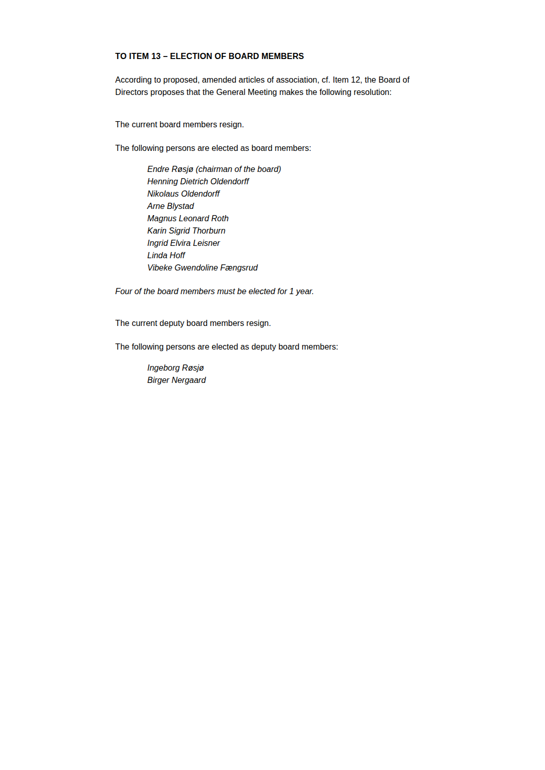TO ITEM 13 – ELECTION OF BOARD MEMBERS
According to proposed, amended articles of association, cf. Item 12, the Board of Directors proposes that the General Meeting makes the following resolution:
The current board members resign.
The following persons are elected as board members:
Endre Røsjø (chairman of the board)
Henning Dietrich Oldendorff
Nikolaus Oldendorff
Arne Blystad
Magnus Leonard Roth
Karin Sigrid Thorburn
Ingrid Elvira Leisner
Linda Hoff
Vibeke Gwendoline Fængsrud
Four of the board members must be elected for 1 year.
The current deputy board members resign.
The following persons are elected as deputy board members:
Ingeborg Røsjø
Birger Nergaard